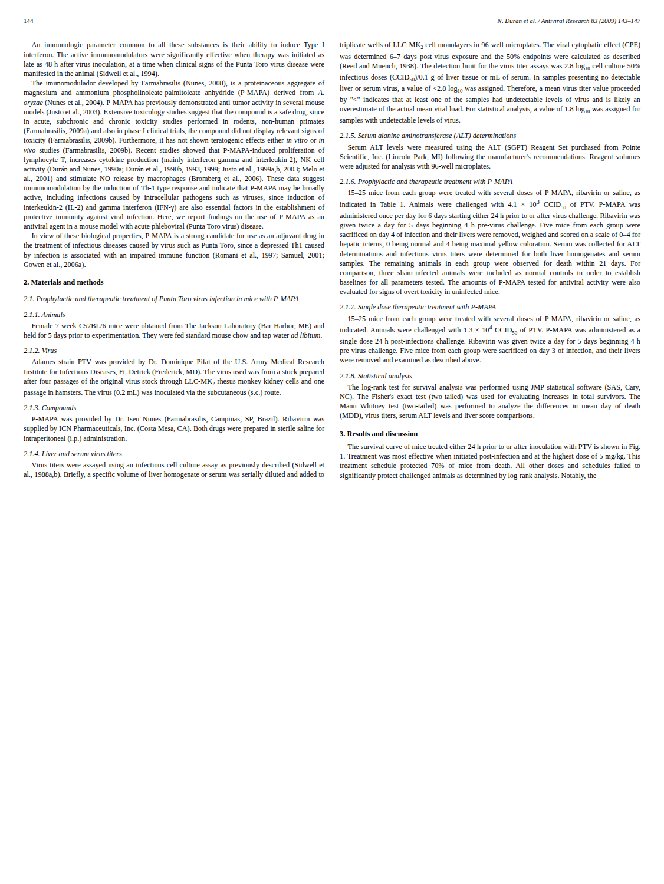144 N. Durán et al. / Antiviral Research 83 (2009) 143–147
An immunologic parameter common to all these substances is their ability to induce Type I interferon. The active immunomodulators were significantly effective when therapy was initiated as late as 48 h after virus inoculation, at a time when clinical signs of the Punta Toro virus disease were manifested in the animal (Sidwell et al., 1994).
The imunomodulador developed by Farmabrasilis (Nunes, 2008), is a proteinaceous aggregate of magnesium and ammonium phospholinoleate-palmitoleate anhydride (P-MAPA) derived from A. oryzae (Nunes et al., 2004). P-MAPA has previously demonstrated anti-tumor activity in several mouse models (Justo et al., 2003). Extensive toxicology studies suggest that the compound is a safe drug, since in acute, subchronic and chronic toxicity studies performed in rodents, non-human primates (Farmabrasilis, 2009a) and also in phase I clinical trials, the compound did not display relevant signs of toxicity (Farmabrasilis, 2009b). Furthermore, it has not shown teratogenic effects either in vitro or in vivo studies (Farmabrasilis, 2009b). Recent studies showed that P-MAPA-induced proliferation of lymphocyte T, increases cytokine production (mainly interferon-gamma and interleukin-2), NK cell activity (Durán and Nunes, 1990a; Durán et al., 1990b, 1993, 1999; Justo et al., 1999a,b, 2003; Melo et al., 2001) and stimulate NO release by macrophages (Bromberg et al., 2006). These data suggest immunomodulation by the induction of Th-1 type response and indicate that P-MAPA may be broadly active, including infections caused by intracellular pathogens such as viruses, since induction of interkeukin-2 (IL-2) and gamma interferon (IFN-γ) are also essential factors in the establishment of protective immunity against viral infection. Here, we report findings on the use of P-MAPA as an antiviral agent in a mouse model with acute phleboviral (Punta Toro virus) disease.
In view of these biological properties, P-MAPA is a strong candidate for use as an adjuvant drug in the treatment of infectious diseases caused by virus such as Punta Toro, since a depressed Th1 caused by infection is associated with an impaired immune function (Romani et al., 1997; Samuel, 2001; Gowen et al., 2006a).
2. Materials and methods
2.1. Prophylactic and therapeutic treatment of Punta Toro virus infection in mice with P-MAPA
2.1.1. Animals
Female 7-week C57BL/6 mice were obtained from The Jackson Laboratory (Bar Harbor, ME) and held for 5 days prior to experimentation. They were fed standard mouse chow and tap water ad libitum.
2.1.2. Virus
Adames strain PTV was provided by Dr. Dominique Pifat of the U.S. Army Medical Research Institute for Infectious Diseases, Ft. Detrick (Frederick, MD). The virus used was from a stock prepared after four passages of the original virus stock through LLC-MK2 rhesus monkey kidney cells and one passage in hamsters. The virus (0.2 mL) was inoculated via the subcutaneous (s.c.) route.
2.1.3. Compounds
P-MAPA was provided by Dr. Iseu Nunes (Farmabrasilis, Campinas, SP, Brazil). Ribavirin was supplied by ICN Pharmaceuticals, Inc. (Costa Mesa, CA). Both drugs were prepared in sterile saline for intraperitoneal (i.p.) administration.
2.1.4. Liver and serum virus titers
Virus titers were assayed using an infectious cell culture assay as previously described (Sidwell et al., 1988a,b). Briefly, a specific volume of liver homogenate or serum was serially diluted and added to triplicate wells of LLC-MK2 cell monolayers in 96-well microplates. The viral cytophatic effect (CPE) was determined 6–7 days post-virus exposure and the 50% endpoints were calculated as described (Reed and Muench, 1938). The detection limit for the virus titer assays was 2.8 log10 cell culture 50% infectious doses (CCID50)/0.1 g of liver tissue or mL of serum. In samples presenting no detectable liver or serum virus, a value of <2.8 log10 was assigned. Therefore, a mean virus titer value proceeded by "<" indicates that at least one of the samples had undetectable levels of virus and is likely an overestimate of the actual mean viral load. For statistical analysis, a value of 1.8 log10 was assigned for samples with undetectable levels of virus.
2.1.5. Serum alanine aminotransferase (ALT) determinations
Serum ALT levels were measured using the ALT (SGPT) Reagent Set purchased from Pointe Scientific, Inc. (Lincoln Park, MI) following the manufacturer's recommendations. Reagent volumes were adjusted for analysis with 96-well microplates.
2.1.6. Prophylactic and therapeutic treatment with P-MAPA
15–25 mice from each group were treated with several doses of P-MAPA, ribavirin or saline, as indicated in Table 1. Animals were challenged with 4.1 × 103 CCID50 of PTV. P-MAPA was administered once per day for 6 days starting either 24 h prior to or after virus challenge. Ribavirin was given twice a day for 5 days beginning 4 h pre-virus challenge. Five mice from each group were sacrificed on day 4 of infection and their livers were removed, weighed and scored on a scale of 0–4 for hepatic icterus, 0 being normal and 4 being maximal yellow coloration. Serum was collected for ALT determinations and infectious virus titers were determined for both liver homogenates and serum samples. The remaining animals in each group were observed for death within 21 days. For comparison, three sham-infected animals were included as normal controls in order to establish baselines for all parameters tested. The amounts of P-MAPA tested for antiviral activity were also evaluated for signs of overt toxicity in uninfected mice.
2.1.7. Single dose therapeutic treatment with P-MAPA
15–25 mice from each group were treated with several doses of P-MAPA, ribavirin or saline, as indicated. Animals were challenged with 1.3 × 104 CCID50 of PTV. P-MAPA was administered as a single dose 24 h post-infections challenge. Ribavirin was given twice a day for 5 days beginning 4 h pre-virus challenge. Five mice from each group were sacrificed on day 3 of infection, and their livers were removed and examined as described above.
2.1.8. Statistical analysis
The log-rank test for survival analysis was performed using JMP statistical software (SAS, Cary, NC). The Fisher's exact test (two-tailed) was used for evaluating increases in total survivors. The Mann–Whitney test (two-tailed) was performed to analyze the differences in mean day of death (MDD), virus titers, serum ALT levels and liver score comparisons.
3. Results and discussion
The survival curve of mice treated either 24 h prior to or after inoculation with PTV is shown in Fig. 1. Treatment was most effective when initiated post-infection and at the highest dose of 5 mg/kg. This treatment schedule protected 70% of mice from death. All other doses and schedules failed to significantly protect challenged animals as determined by log-rank analysis. Notably, the